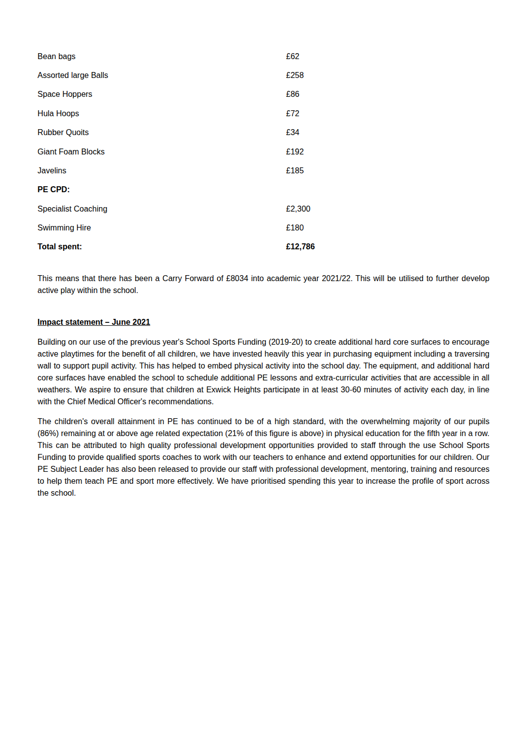| Bean bags | £62 |
| Assorted large Balls | £258 |
| Space Hoppers | £86 |
| Hula Hoops | £72 |
| Rubber Quoits | £34 |
| Giant Foam Blocks | £192 |
| Javelins | £185 |
| PE CPD: | |
| Specialist Coaching | £2,300 |
| Swimming Hire | £180 |
| Total spent: | £12,786 |
This means that there has been a Carry Forward of £8034 into academic year 2021/22. This will be utilised to further develop active play within the school.
Impact statement – June 2021
Building on our use of the previous year's School Sports Funding (2019-20) to create additional hard core surfaces to encourage active playtimes for the benefit of all children, we have invested heavily this year in purchasing equipment including a traversing wall to support pupil activity. This has helped to embed physical activity into the school day. The equipment, and additional hard core surfaces have enabled the school to schedule additional PE lessons and extra-curricular activities that are accessible in all weathers. We aspire to ensure that children at Exwick Heights participate in at least 30-60 minutes of activity each day, in line with the Chief Medical Officer's recommendations.
The children's overall attainment in PE has continued to be of a high standard, with the overwhelming majority of our pupils (86%) remaining at or above age related expectation (21% of this figure is above) in physical education for the fifth year in a row. This can be attributed to high quality professional development opportunities provided to staff through the use School Sports Funding to provide qualified sports coaches to work with our teachers to enhance and extend opportunities for our children. Our PE Subject Leader has also been released to provide our staff with professional development, mentoring, training and resources to help them teach PE and sport more effectively. We have prioritised spending this year to increase the profile of sport across the school.